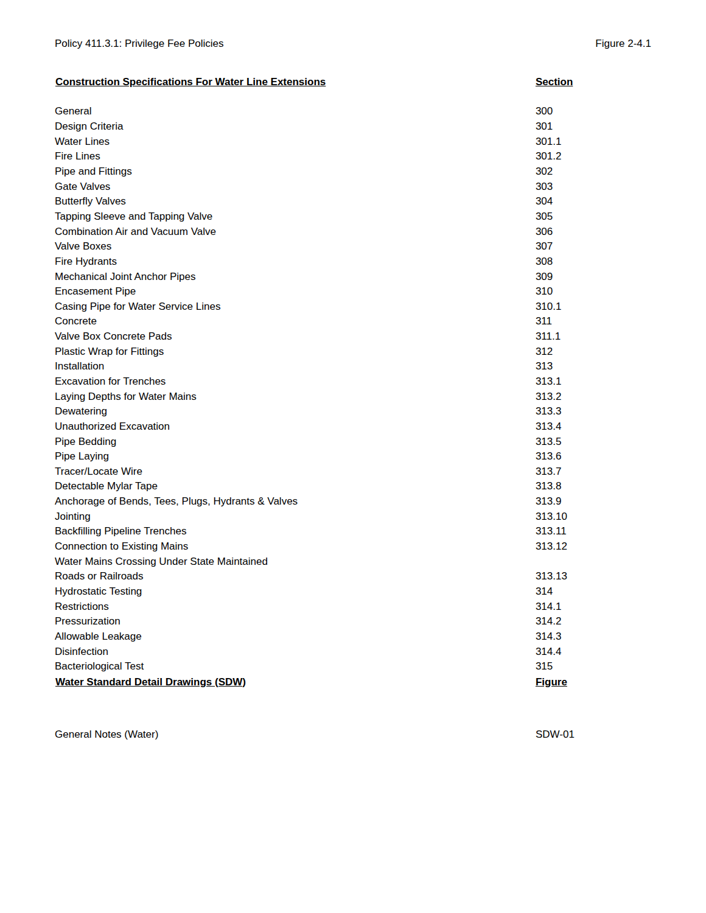Policy 411.3.1: Privilege Fee Policies Figure 2-4.1
| Construction Specifications For Water Line Extensions | Section |
| --- | --- |
| General | 300 |
| Design Criteria | 301 |
| Water Lines | 301.1 |
| Fire Lines | 301.2 |
| Pipe and Fittings | 302 |
| Gate Valves | 303 |
| Butterfly Valves | 304 |
| Tapping Sleeve and Tapping Valve | 305 |
| Combination Air and Vacuum Valve | 306 |
| Valve Boxes | 307 |
| Fire Hydrants | 308 |
| Mechanical Joint Anchor Pipes | 309 |
| Encasement Pipe | 310 |
| Casing Pipe for Water Service Lines | 310.1 |
| Concrete | 311 |
| Valve Box Concrete Pads | 311.1 |
| Plastic Wrap for Fittings | 312 |
| Installation | 313 |
| Excavation for Trenches | 313.1 |
| Laying Depths for Water Mains | 313.2 |
| Dewatering | 313.3 |
| Unauthorized Excavation | 313.4 |
| Pipe Bedding | 313.5 |
| Pipe Laying | 313.6 |
| Tracer/Locate Wire | 313.7 |
| Detectable Mylar Tape | 313.8 |
| Anchorage of Bends, Tees, Plugs, Hydrants & Valves | 313.9 |
| Jointing | 313.10 |
| Backfilling Pipeline Trenches | 313.11 |
| Connection to Existing Mains | 313.12 |
| Water Mains Crossing Under State Maintained | |
| Roads or Railroads | 313.13 |
| Hydrostatic Testing | 314 |
| Restrictions | 314.1 |
| Pressurization | 314.2 |
| Allowable Leakage | 314.3 |
| Disinfection | 314.4 |
| Bacteriological Test | 315 |
| Water Standard Detail Drawings (SDW) | Figure |
| --- | --- |
| General Notes (Water) | SDW-01 |